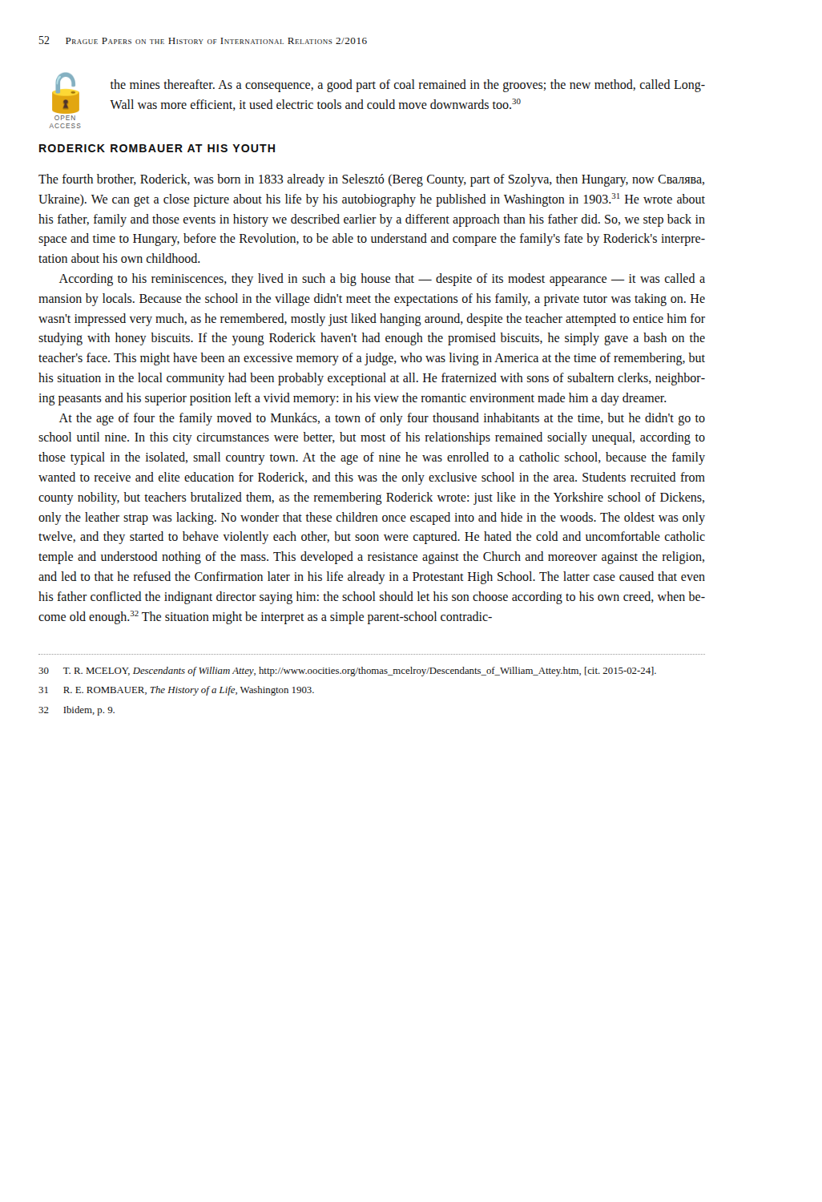52 Prague Papers on the History of International Relations 2/2016
🔓 OPEN
ACCESS
the mines thereafter. As a consequence, a good part of coal remained in the grooves; the new method, called Long-Wall was more efficient, it used electric tools and could move downwards too.30
Roderick Rombauer at his youth
The fourth brother, Roderick, was born in 1833 already in Selesztó (Bereg County, part of Szolyva, then Hungary, now Свалява, Ukraine). We can get a close picture about his life by his autobiography he published in Washington in 1903.31 He wrote about his father, family and those events in history we described earlier by a different approach than his father did. So, we step back in space and time to Hungary, before the Revolution, to be able to understand and compare the family's fate by Roderick's interpretation about his own childhood.
According to his reminiscences, they lived in such a big house that — despite of its modest appearance — it was called a mansion by locals. Because the school in the village didn't meet the expectations of his family, a private tutor was taking on. He wasn't impressed very much, as he remembered, mostly just liked hanging around, despite the teacher attempted to entice him for studying with honey biscuits. If the young Roderick haven't had enough the promised biscuits, he simply gave a bash on the teacher's face. This might have been an excessive memory of a judge, who was living in America at the time of remembering, but his situation in the local community had been probably exceptional at all. He fraternized with sons of subaltern clerks, neighboring peasants and his superior position left a vivid memory: in his view the romantic environment made him a day dreamer.
At the age of four the family moved to Munkács, a town of only four thousand inhabitants at the time, but he didn't go to school until nine. In this city circumstances were better, but most of his relationships remained socially unequal, according to those typical in the isolated, small country town. At the age of nine he was enrolled to a catholic school, because the family wanted to receive and elite education for Roderick, and this was the only exclusive school in the area. Students recruited from county nobility, but teachers brutalized them, as the remembering Roderick wrote: just like in the Yorkshire school of Dickens, only the leather strap was lacking. No wonder that these children once escaped into and hide in the woods. The oldest was only twelve, and they started to behave violently each other, but soon were captured. He hated the cold and uncomfortable catholic temple and understood nothing of the mass. This developed a resistance against the Church and moreover against the religion, and led to that he refused the Confirmation later in his life already in a Protestant High School. The latter case caused that even his father conflicted the indignant director saying him: the school should let his son choose according to his own creed, when become old enough.32 The situation might be interpret as a simple parent-school contradic-
30 T. R. MCELOY, Descendants of William Attey, http://www.oocities.org/thomas_mcelroy/Descendants_of_William_Attey.htm, [cit. 2015-02-24].
31 R. E. ROMBAUER, The History of a Life, Washington 1903.
32 Ibidem, p. 9.